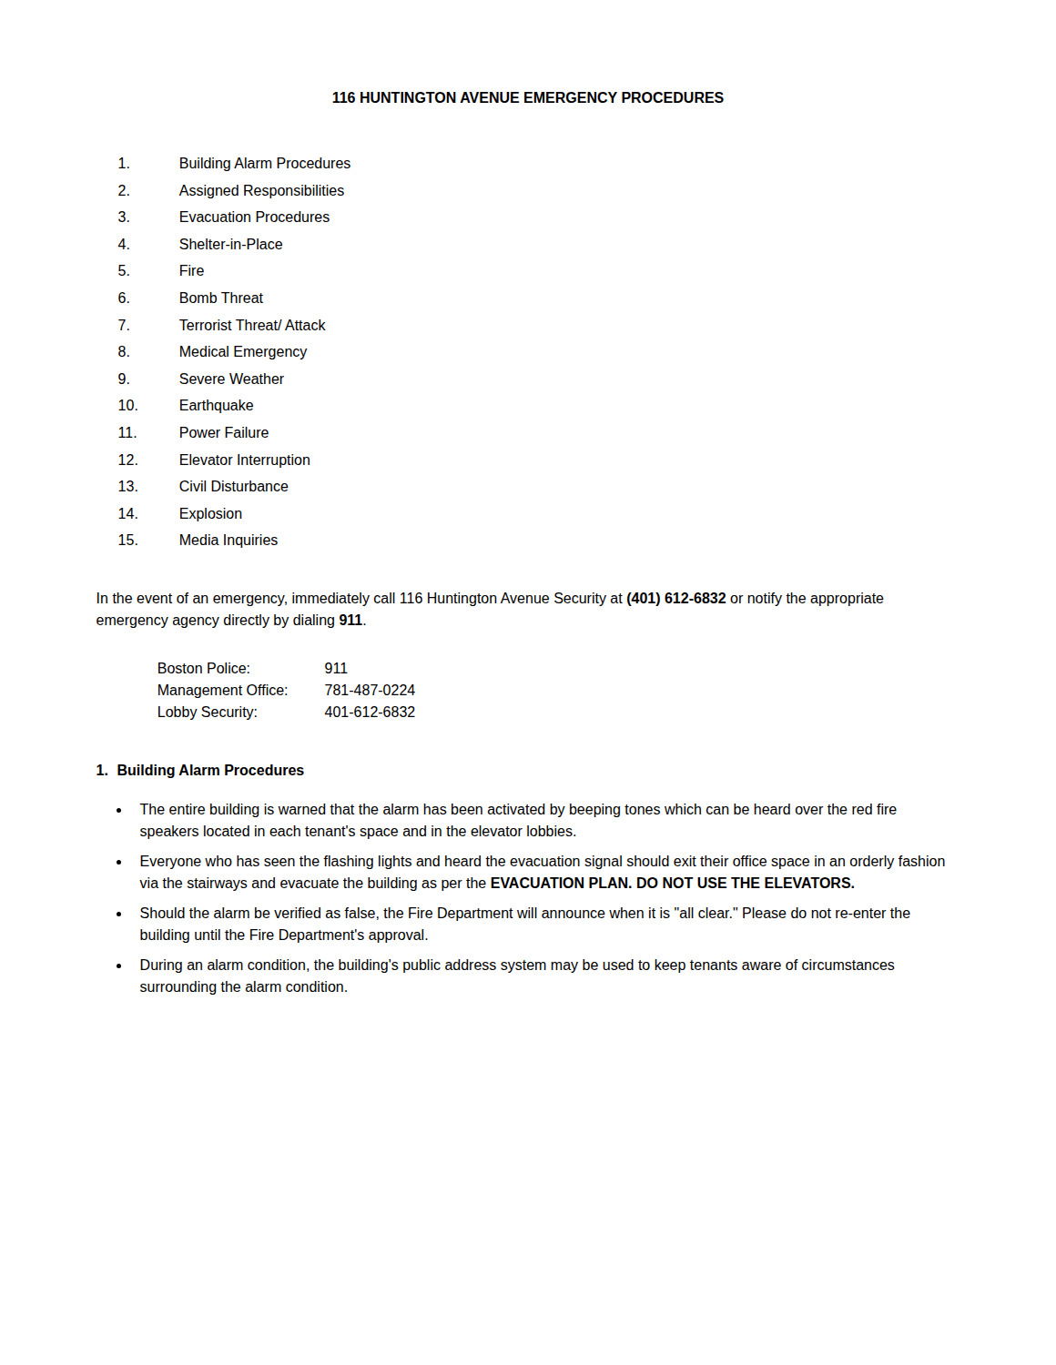116 HUNTINGTON AVENUE EMERGENCY PROCEDURES
Building Alarm Procedures
Assigned Responsibilities
Evacuation Procedures
Shelter-in-Place
Fire
Bomb Threat
Terrorist Threat/ Attack
Medical Emergency
Severe Weather
Earthquake
Power Failure
Elevator Interruption
Civil Disturbance
Explosion
Media Inquiries
In the event of an emergency, immediately call 116 Huntington Avenue Security at (401) 612-6832 or notify the appropriate emergency agency directly by dialing 911.
| Boston Police: | 911 |
| Management Office: | 781-487-0224 |
| Lobby Security: | 401-612-6832 |
1. Building Alarm Procedures
The entire building is warned that the alarm has been activated by beeping tones which can be heard over the red fire speakers located in each tenant's space and in the elevator lobbies.
Everyone who has seen the flashing lights and heard the evacuation signal should exit their office space in an orderly fashion via the stairways and evacuate the building as per the EVACUATION PLAN. DO NOT USE THE ELEVATORS.
Should the alarm be verified as false, the Fire Department will announce when it is "all clear." Please do not re-enter the building until the Fire Department's approval.
During an alarm condition, the building's public address system may be used to keep tenants aware of circumstances surrounding the alarm condition.